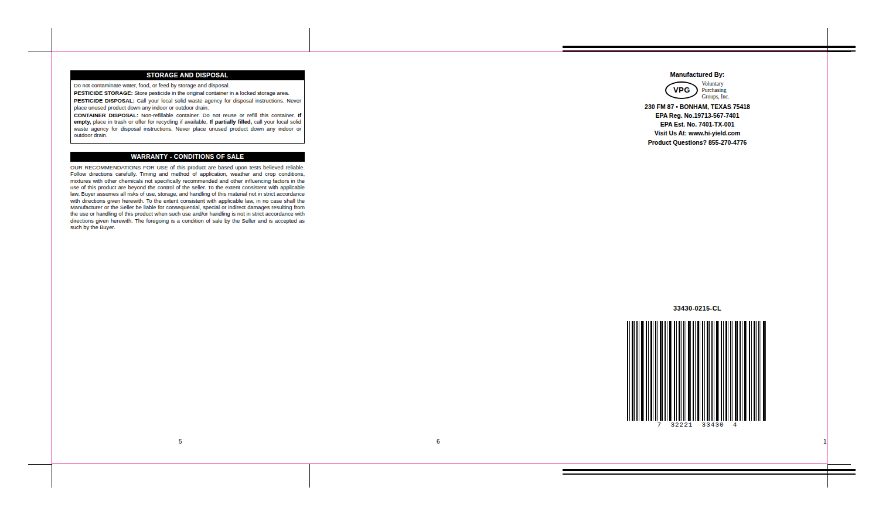STORAGE AND DISPOSAL
Do not contaminate water, food, or feed by storage and disposal.
PESTICIDE STORAGE: Store pesticide in the original container in a locked storage area.
PESTICIDE DISPOSAL: Call your local solid waste agency for disposal instructions. Never place unused product down any indoor or outdoor drain.
CONTAINER DISPOSAL: Non-refillable container. Do not reuse or refill this container. If empty, place in trash or offer for recycling if available. If partially filled, call your local solid waste agency for disposal instructions. Never place unused product down any indoor or outdoor drain.
WARRANTY - CONDITIONS OF SALE
OUR RECOMMENDATIONS FOR USE of this product are based upon tests believed reliable. Follow directions carefully. Timing and method of application, weather and crop conditions, mixtures with other chemicals not specifically recommended and other influencing factors in the use of this product are beyond the control of the seller. To the extent consistent with applicable law, Buyer assumes all risks of use, storage, and handling of this material not in strict accordance with directions given herewith. To the extent consistent with applicable law, in no case shall the Manufacturer or the Seller be liable for consequential, special or indirect damages resulting from the use or handling of this product when such use and/or handling is not in strict accordance with directions given herewith. The foregoing is a condition of sale by the Seller and is accepted as such by the Buyer.
Manufactured By:
VPG
Voluntary
Purchasing
Groups, Inc.
230 FM 87 • BONHAM, TEXAS 75418
EPA Reg. No.19713-567-7401
EPA Est. No. 7401-TX-001
Visit Us At: www.hi-yield.com
Product Questions? 855-270-4776
33430-0215-CL
7 32221 33430 4
5
6
1